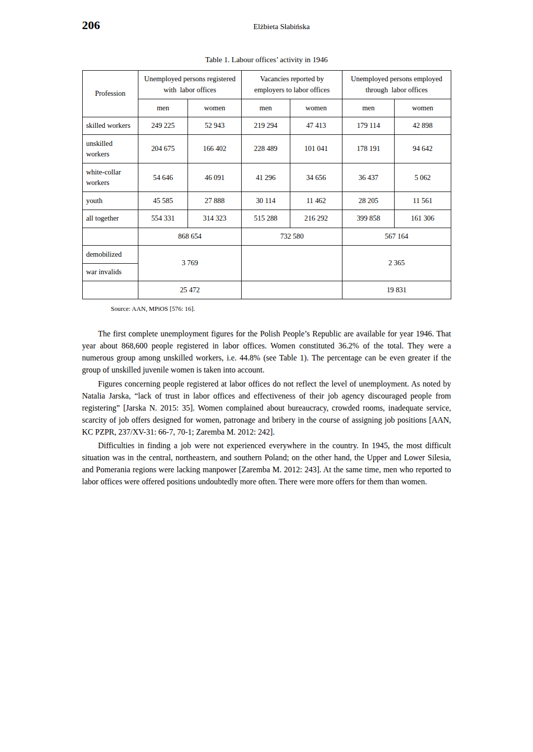206 Elżbieta Słabińska
Table 1. Labour offices’ activity in 1946
| Profession | Unemployed persons registered with labor offices | Vacancies reported by employers to labor offices | Unemployed persons employed through labor offices |
| --- | --- | --- | --- |
| men | women | men | women | men | women |
| skilled workers | 249 225 | 52 943 | 219 294 | 47 413 | 179 114 | 42 898 |
| unskilled workers | 204 675 | 166 402 | 228 489 | 101 041 | 178 191 | 94 642 |
| white-collar workers | 54 646 | 46 091 | 41 296 | 34 656 | 36 437 | 5 062 |
| youth | 45 585 | 27 888 | 30 114 | 11 462 | 28 205 | 11 561 |
| all together | 554 331 | 314 323 | 515 288 | 216 292 | 399 858 | 161 306 |
| | 868 654 | 732 580 | 567 164 |
| demobilized | 3 769 | | 2 365 |
| war invalids |
| | 25 472 | | 19 831 |
Source: AAN, MPiOS [576: 16].
The first complete unemployment figures for the Polish People’s Republic are available for year 1946. That year about 868,600 people registered in labor offices. Women constituted 36.2% of the total. They were a numerous group among unskilled workers, i.e. 44.8% (see Table 1). The percentage can be even greater if the group of unskilled juvenile women is taken into account.
Figures concerning people registered at labor offices do not reflect the level of unemployment. As noted by Natalia Jarska, “lack of trust in labor offices and effectiveness of their job agency discouraged people from registering” [Jarska N. 2015: 35]. Women complained about bureaucracy, crowded rooms, inadequate service, scarcity of job offers designed for women, patronage and bribery in the course of assigning job positions [AAN, KC PZPR, 237/XV-31: 66-7, 70-1; Zaremba M. 2012: 242].
Difficulties in finding a job were not experienced everywhere in the country. In 1945, the most difficult situation was in the central, northeastern, and southern Poland; on the other hand, the Upper and Lower Silesia, and Pomerania regions were lacking manpower [Zaremba M. 2012: 243]. At the same time, men who reported to labor offices were offered positions undoubtedly more often. There were more offers for them than women.